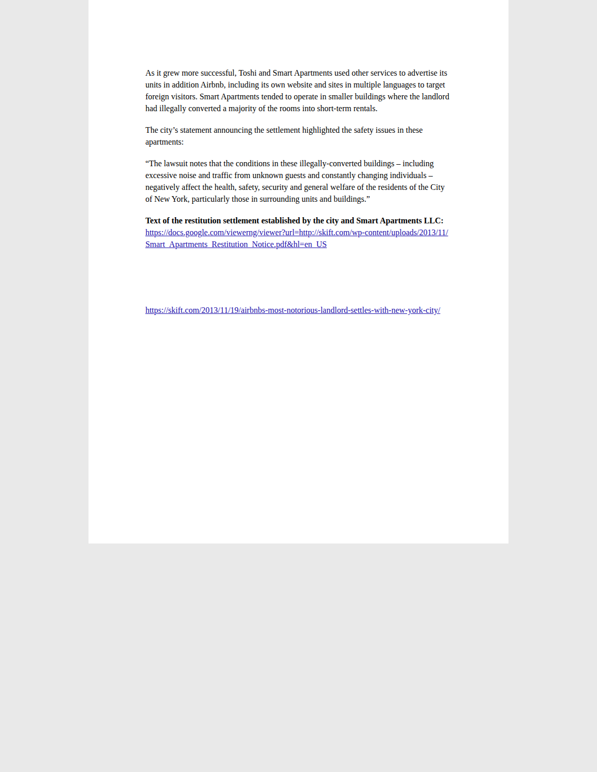As it grew more successful, Toshi and Smart Apartments used other services to advertise its units in addition Airbnb, including its own website and sites in multiple languages to target foreign visitors. Smart Apartments tended to operate in smaller buildings where the landlord had illegally converted a majority of the rooms into short-term rentals.
The city’s statement announcing the settlement highlighted the safety issues in these apartments:
“The lawsuit notes that the conditions in these illegally-converted buildings – including excessive noise and traffic from unknown guests and constantly changing individuals – negatively affect the health, safety, security and general welfare of the residents of the City of New York, particularly those in surrounding units and buildings.”
Text of the restitution settlement established by the city and Smart Apartments LLC:
https://docs.google.com/viewerng/viewer?url=http://skift.com/wp-content/uploads/2013/11/Smart_Apartments_Restitution_Notice.pdf&hl=en_US
https://skift.com/2013/11/19/airbnbs-most-notorious-landlord-settles-with-new-york-city/